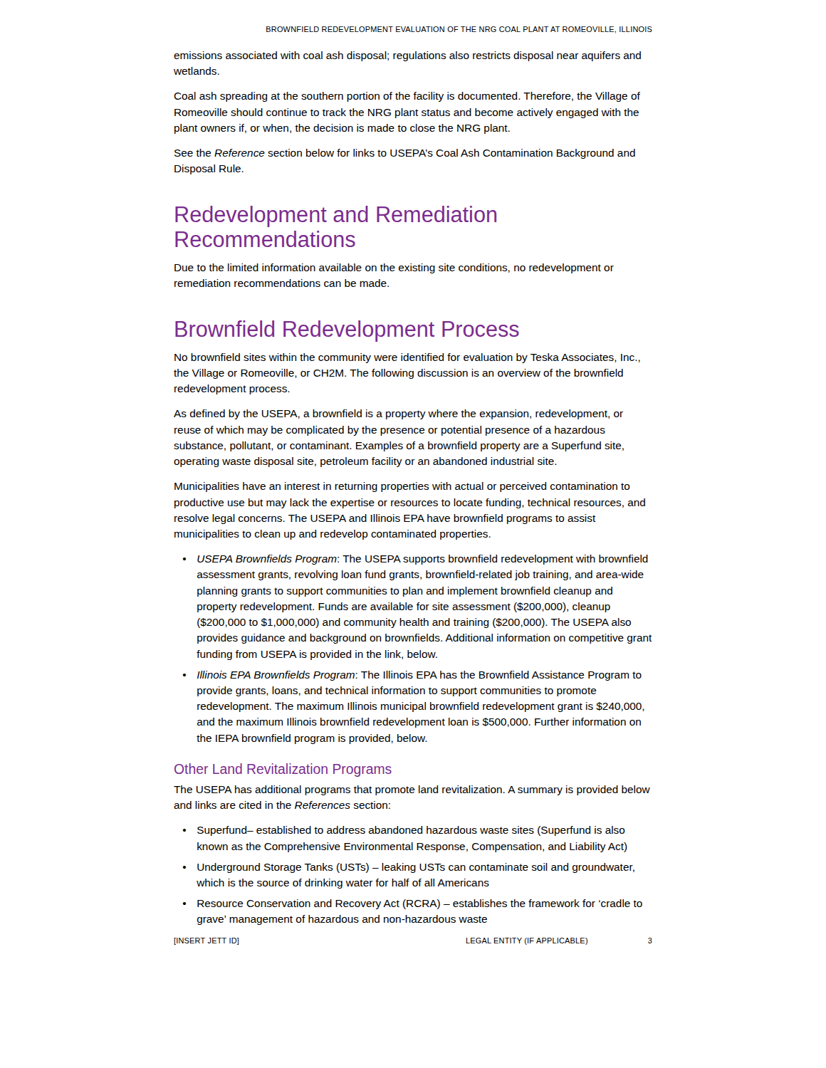Brownfield Redevelopment Evaluation of the NRG Coal Plant at Romeoville, Illinois
emissions associated with coal ash disposal; regulations also restricts disposal near aquifers and wetlands.
Coal ash spreading at the southern portion of the facility is documented. Therefore, the Village of Romeoville should continue to track the NRG plant status and become actively engaged with the plant owners if, or when, the decision is made to close the NRG plant.
See the Reference section below for links to USEPA’s Coal Ash Contamination Background and Disposal Rule.
Redevelopment and Remediation Recommendations
Due to the limited information available on the existing site conditions, no redevelopment or remediation recommendations can be made.
Brownfield Redevelopment Process
No brownfield sites within the community were identified for evaluation by Teska Associates, Inc., the Village or Romeoville, or CH2M. The following discussion is an overview of the brownfield redevelopment process.
As defined by the USEPA, a brownfield is a property where the expansion, redevelopment, or reuse of which may be complicated by the presence or potential presence of a hazardous substance, pollutant, or contaminant. Examples of a brownfield property are a Superfund site, operating waste disposal site, petroleum facility or an abandoned industrial site.
Municipalities have an interest in returning properties with actual or perceived contamination to productive use but may lack the expertise or resources to locate funding, technical resources, and resolve legal concerns. The USEPA and Illinois EPA have brownfield programs to assist municipalities to clean up and redevelop contaminated properties.
USEPA Brownfields Program: The USEPA supports brownfield redevelopment with brownfield assessment grants, revolving loan fund grants, brownfield-related job training, and area-wide planning grants to support communities to plan and implement brownfield cleanup and property redevelopment. Funds are available for site assessment ($200,000), cleanup ($200,000 to $1,000,000) and community health and training ($200,000). The USEPA also provides guidance and background on brownfields. Additional information on competitive grant funding from USEPA is provided in the link, below.
Illinois EPA Brownfields Program: The Illinois EPA has the Brownfield Assistance Program to provide grants, loans, and technical information to support communities to promote redevelopment. The maximum Illinois municipal brownfield redevelopment grant is $240,000, and the maximum Illinois brownfield redevelopment loan is $500,000. Further information on the IEPA brownfield program is provided, below.
Other Land Revitalization Programs
The USEPA has additional programs that promote land revitalization. A summary is provided below and links are cited in the References section:
Superfund– established to address abandoned hazardous waste sites (Superfund is also known as the Comprehensive Environmental Response, Compensation, and Liability Act)
Underground Storage Tanks (USTs) – leaking USTs can contaminate soil and groundwater, which is the source of drinking water for half of all Americans
Resource Conservation and Recovery Act (RCRA) – establishes the framework for ‘cradle to grave’ management of hazardous and non-hazardous waste
[INSERT JETT ID]
LEGAL ENTITY (IF APPLICABLE)
3